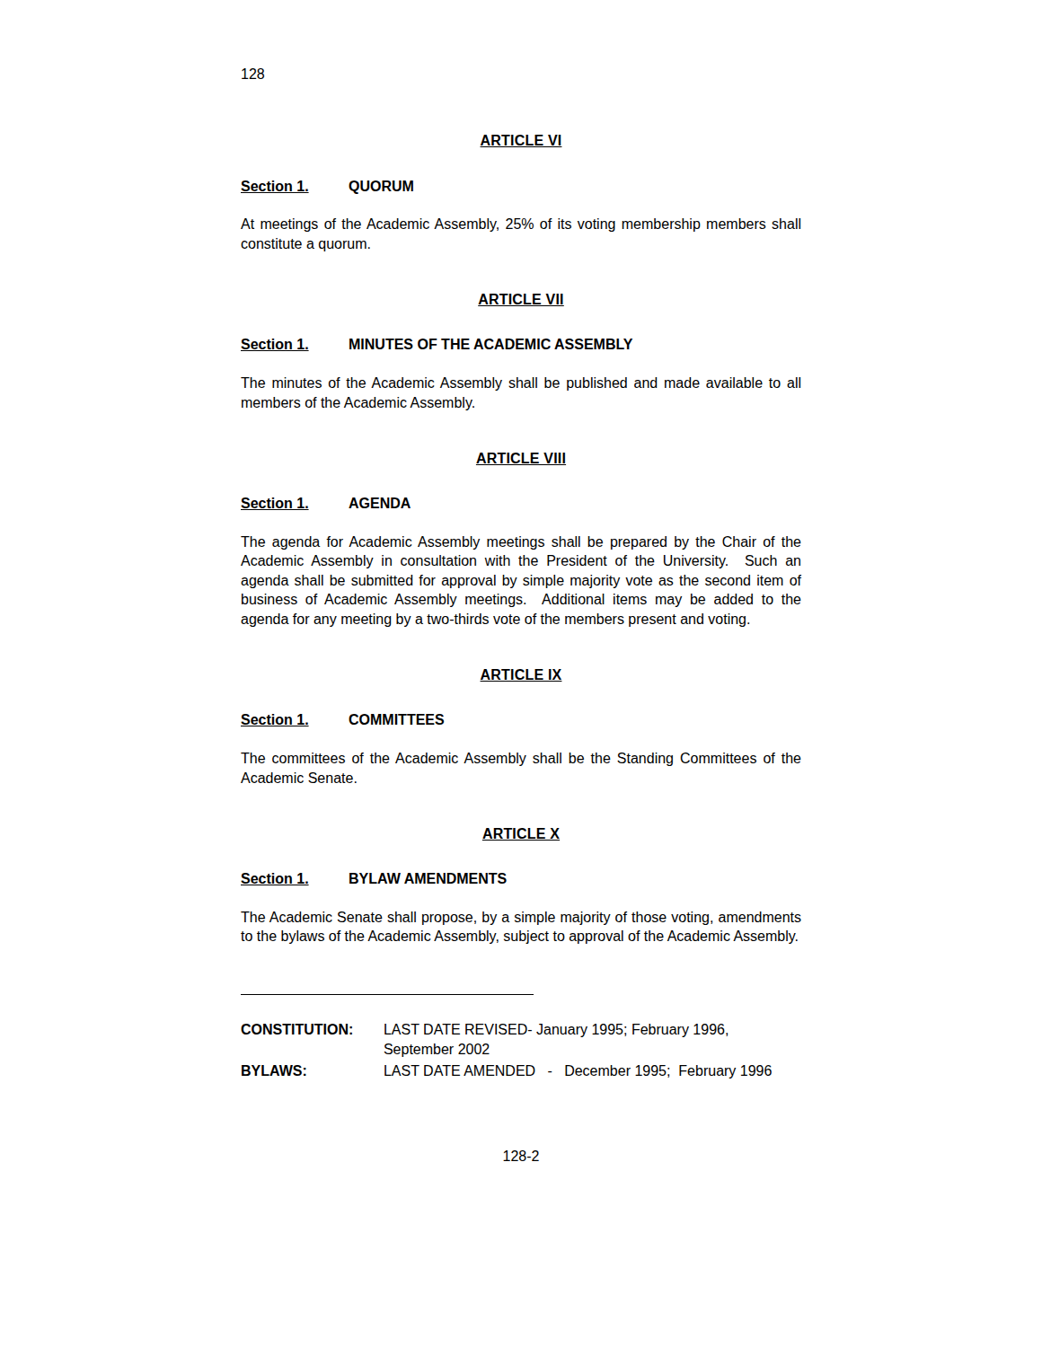128
ARTICLE VI
Section 1. QUORUM
At meetings of the Academic Assembly, 25% of its voting membership members shall constitute a quorum.
ARTICLE VII
Section 1. MINUTES OF THE ACADEMIC ASSEMBLY
The minutes of the Academic Assembly shall be published and made available to all members of the Academic Assembly.
ARTICLE VIII
Section 1. AGENDA
The agenda for Academic Assembly meetings shall be prepared by the Chair of the Academic Assembly in consultation with the President of the University. Such an agenda shall be submitted for approval by simple majority vote as the second item of business of Academic Assembly meetings. Additional items may be added to the agenda for any meeting by a two-thirds vote of the members present and voting.
ARTICLE IX
Section 1. COMMITTEES
The committees of the Academic Assembly shall be the Standing Committees of the Academic Senate.
ARTICLE X
Section 1. BYLAW AMENDMENTS
The Academic Senate shall propose, by a simple majority of those voting, amendments to the bylaws of the Academic Assembly, subject to approval of the Academic Assembly.
| CONSTITUTION: | LAST DATE REVISED- January 1995; February 1996, September 2002 |
| BYLAWS: | LAST DATE AMENDED - December 1995; February 1996 |
128-2